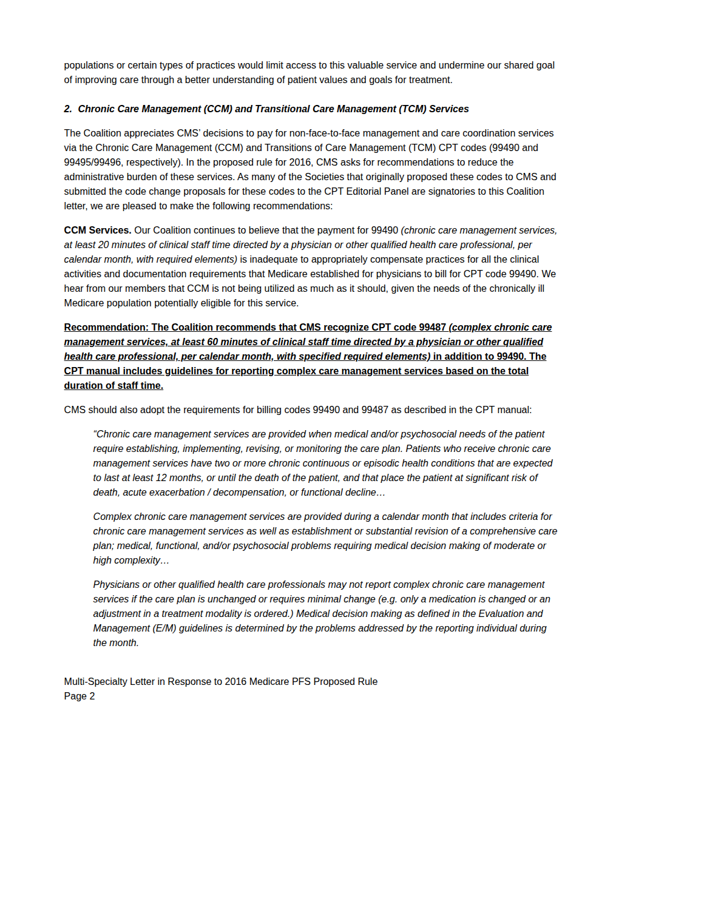populations or certain types of practices would limit access to this valuable service and undermine our shared goal of improving care through a better understanding of patient values and goals for treatment.
2. Chronic Care Management (CCM) and Transitional Care Management (TCM) Services
The Coalition appreciates CMS’ decisions to pay for non-face-to-face management and care coordination services via the Chronic Care Management (CCM) and Transitions of Care Management (TCM) CPT codes (99490 and 99495/99496, respectively). In the proposed rule for 2016, CMS asks for recommendations to reduce the administrative burden of these services. As many of the Societies that originally proposed these codes to CMS and submitted the code change proposals for these codes to the CPT Editorial Panel are signatories to this Coalition letter, we are pleased to make the following recommendations:
CCM Services. Our Coalition continues to believe that the payment for 99490 (chronic care management services, at least 20 minutes of clinical staff time directed by a physician or other qualified health care professional, per calendar month, with required elements) is inadequate to appropriately compensate practices for all the clinical activities and documentation requirements that Medicare established for physicians to bill for CPT code 99490. We hear from our members that CCM is not being utilized as much as it should, given the needs of the chronically ill Medicare population potentially eligible for this service.
Recommendation: The Coalition recommends that CMS recognize CPT code 99487 (complex chronic care management services, at least 60 minutes of clinical staff time directed by a physician or other qualified health care professional, per calendar month, with specified required elements) in addition to 99490. The CPT manual includes guidelines for reporting complex care management services based on the total duration of staff time.
CMS should also adopt the requirements for billing codes 99490 and 99487 as described in the CPT manual:
“Chronic care management services are provided when medical and/or psychosocial needs of the patient require establishing, implementing, revising, or monitoring the care plan. Patients who receive chronic care management services have two or more chronic continuous or episodic health conditions that are expected to last at least 12 months, or until the death of the patient, and that place the patient at significant risk of death, acute exacerbation / decompensation, or functional decline…
Complex chronic care management services are provided during a calendar month that includes criteria for chronic care management services as well as establishment or substantial revision of a comprehensive care plan; medical, functional, and/or psychosocial problems requiring medical decision making of moderate or high complexity…
Physicians or other qualified health care professionals may not report complex chronic care management services if the care plan is unchanged or requires minimal change (e.g. only a medication is changed or an adjustment in a treatment modality is ordered.) Medical decision making as defined in the Evaluation and Management (E/M) guidelines is determined by the problems addressed by the reporting individual during the month.
Multi-Specialty Letter in Response to 2016 Medicare PFS Proposed Rule
Page 2